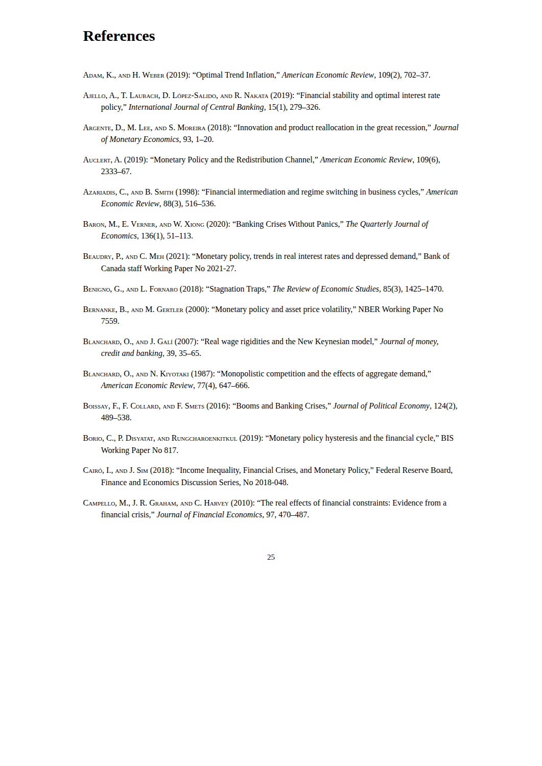References
Adam, K., and H. Weber (2019): “Optimal Trend Inflation,” American Economic Review, 109(2), 702–37.
Ajello, A., T. Laubach, D. López-Salido, and R. Nakata (2019): “Financial stability and optimal interest rate policy,” International Journal of Central Banking, 15(1), 279–326.
Argente, D., M. Lee, and S. Moreira (2018): “Innovation and product reallocation in the great recession,” Journal of Monetary Economics, 93, 1–20.
Auclert, A. (2019): “Monetary Policy and the Redistribution Channel,” American Economic Review, 109(6), 2333–67.
Azariadis, C., and B. Smith (1998): “Financial intermediation and regime switching in business cycles,” American Economic Review, 88(3), 516–536.
Baron, M., E. Verner, and W. Xiong (2020): “Banking Crises Without Panics,” The Quarterly Journal of Economics, 136(1), 51–113.
Beaudry, P., and C. Meh (2021): “Monetary policy, trends in real interest rates and depressed demand,” Bank of Canada staff Working Paper No 2021-27.
Benigno, G., and L. Fornaro (2018): “Stagnation Traps,” The Review of Economic Studies, 85(3), 1425–1470.
Bernanke, B., and M. Gertler (2000): “Monetary policy and asset price volatility,” NBER Working Paper No 7559.
Blanchard, O., and J. Galí (2007): “Real wage rigidities and the New Keynesian model,” Journal of money, credit and banking, 39, 35–65.
Blanchard, O., and N. Kiyotaki (1987): “Monopolistic competition and the effects of aggregate demand,” American Economic Review, 77(4), 647–666.
Boissay, F., F. Collard, and F. Smets (2016): “Booms and Banking Crises,” Journal of Political Economy, 124(2), 489–538.
Borio, C., P. Disyatat, and Rungcharoenkitkul (2019): “Monetary policy hysteresis and the financial cycle,” BIS Working Paper No 817.
Cairó, I., and J. Sim (2018): “Income Inequality, Financial Crises, and Monetary Policy,” Federal Reserve Board, Finance and Economics Discussion Series, No 2018-048.
Campello, M., J. R. Graham, and C. Harvey (2010): “The real effects of financial constraints: Evidence from a financial crisis,” Journal of Financial Economics, 97, 470–487.
25